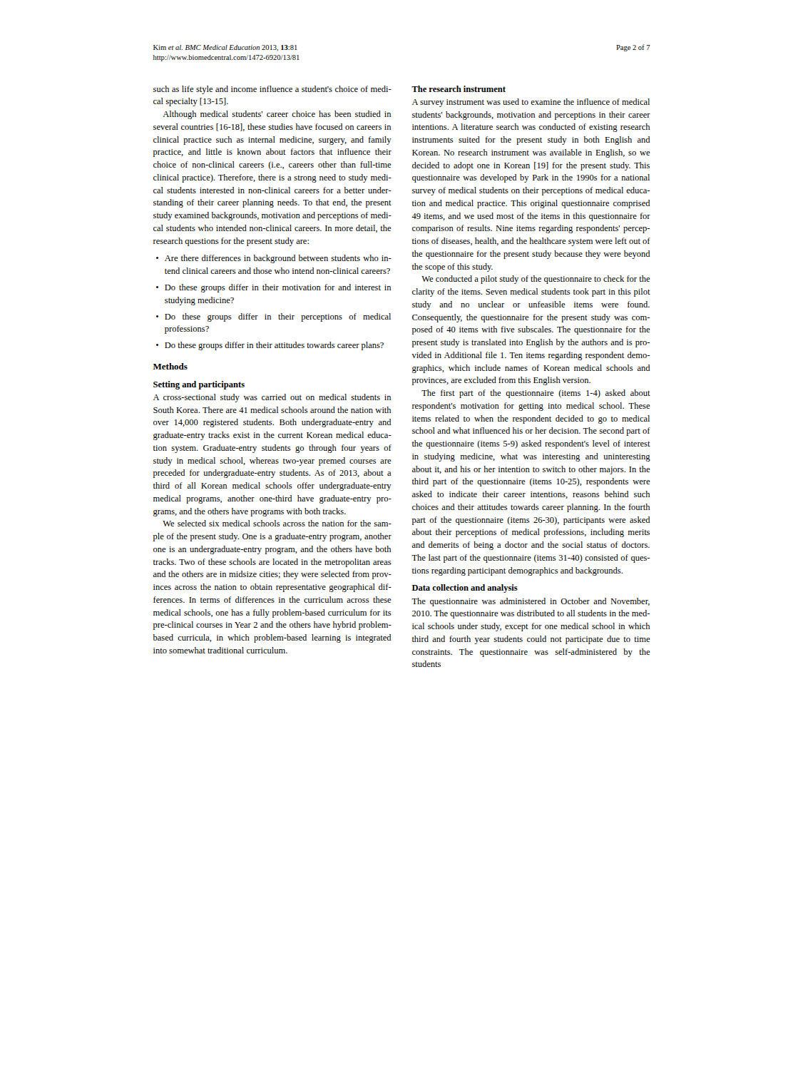Kim et al. BMC Medical Education 2013, 13:81
http://www.biomedcentral.com/1472-6920/13/81
Page 2 of 7
such as life style and income influence a student's choice of medical specialty [13-15].
Although medical students' career choice has been studied in several countries [16-18], these studies have focused on careers in clinical practice such as internal medicine, surgery, and family practice, and little is known about factors that influence their choice of non-clinical careers (i.e., careers other than full-time clinical practice). Therefore, there is a strong need to study medical students interested in non-clinical careers for a better understanding of their career planning needs. To that end, the present study examined backgrounds, motivation and perceptions of medical students who intended non-clinical careers. In more detail, the research questions for the present study are:
Are there differences in background between students who intend clinical careers and those who intend non-clinical careers?
Do these groups differ in their motivation for and interest in studying medicine?
Do these groups differ in their perceptions of medical professions?
Do these groups differ in their attitudes towards career plans?
Methods
Setting and participants
A cross-sectional study was carried out on medical students in South Korea. There are 41 medical schools around the nation with over 14,000 registered students. Both undergraduate-entry and graduate-entry tracks exist in the current Korean medical education system. Graduate-entry students go through four years of study in medical school, whereas two-year premed courses are preceded for undergraduate-entry students. As of 2013, about a third of all Korean medical schools offer undergraduate-entry medical programs, another one-third have graduate-entry programs, and the others have programs with both tracks.
We selected six medical schools across the nation for the sample of the present study. One is a graduate-entry program, another one is an undergraduate-entry program, and the others have both tracks. Two of these schools are located in the metropolitan areas and the others are in midsize cities; they were selected from provinces across the nation to obtain representative geographical differences. In terms of differences in the curriculum across these medical schools, one has a fully problem-based curriculum for its pre-clinical courses in Year 2 and the others have hybrid problem-based curricula, in which problem-based learning is integrated into somewhat traditional curriculum.
The research instrument
A survey instrument was used to examine the influence of medical students' backgrounds, motivation and perceptions in their career intentions. A literature search was conducted of existing research instruments suited for the present study in both English and Korean. No research instrument was available in English, so we decided to adopt one in Korean [19] for the present study. This questionnaire was developed by Park in the 1990s for a national survey of medical students on their perceptions of medical education and medical practice. This original questionnaire comprised 49 items, and we used most of the items in this questionnaire for comparison of results. Nine items regarding respondents' perceptions of diseases, health, and the healthcare system were left out of the questionnaire for the present study because they were beyond the scope of this study.
We conducted a pilot study of the questionnaire to check for the clarity of the items. Seven medical students took part in this pilot study and no unclear or unfeasible items were found. Consequently, the questionnaire for the present study was composed of 40 items with five subscales. The questionnaire for the present study is translated into English by the authors and is provided in Additional file 1. Ten items regarding respondent demographics, which include names of Korean medical schools and provinces, are excluded from this English version.
The first part of the questionnaire (items 1-4) asked about respondent's motivation for getting into medical school. These items related to when the respondent decided to go to medical school and what influenced his or her decision. The second part of the questionnaire (items 5-9) asked respondent's level of interest in studying medicine, what was interesting and uninteresting about it, and his or her intention to switch to other majors. In the third part of the questionnaire (items 10-25), respondents were asked to indicate their career intentions, reasons behind such choices and their attitudes towards career planning. In the fourth part of the questionnaire (items 26-30), participants were asked about their perceptions of medical professions, including merits and demerits of being a doctor and the social status of doctors. The last part of the questionnaire (items 31-40) consisted of questions regarding participant demographics and backgrounds.
Data collection and analysis
The questionnaire was administered in October and November, 2010. The questionnaire was distributed to all students in the medical schools under study, except for one medical school in which third and fourth year students could not participate due to time constraints. The questionnaire was self-administered by the students